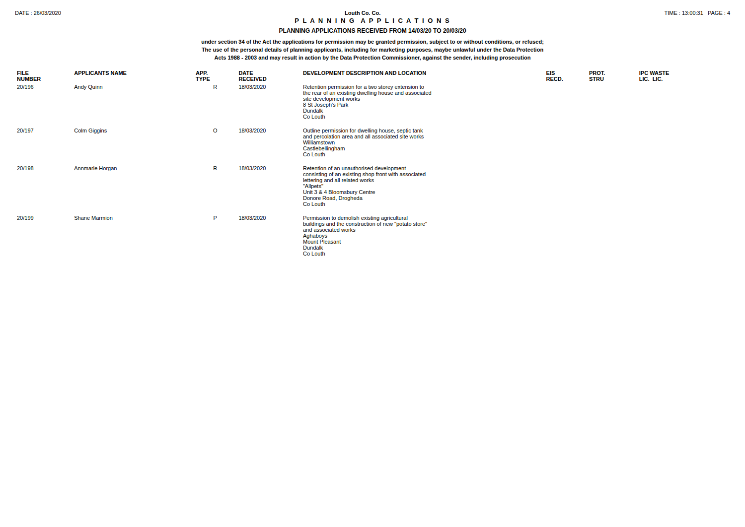DATE : 26/03/2020 Louth Co. Co. TIME : 13:00:31 PAGE : 4
P L A N N I N G A P P L I C A T I O N S
PLANNING APPLICATIONS RECEIVED FROM 14/03/20 TO 20/03/20
under section 34 of the Act the applications for permission may be granted permission, subject to or without conditions, or refused;
The use of the personal details of planning applicants, including for marketing purposes, maybe unlawful under the Data Protection
Acts 1988 - 2003 and may result in action by the Data Protection Commissioner, against the sender, including prosecution
| FILE NUMBER | APPLICANTS NAME | APP. TYPE | DATE RECEIVED | DEVELOPMENT DESCRIPTION AND LOCATION | EIS RECD. | PROT. STRU | IPC WASTE LIC. LIC. |
| --- | --- | --- | --- | --- | --- | --- | --- |
| 20/196 | Andy Quinn | R | 18/03/2020 | Retention permission for a two storey extension to the rear of an existing dwelling house and associated site development works 8 St Joseph's Park Dundalk Co Louth | | | |
| 20/197 | Colm Giggins | O | 18/03/2020 | Outline permission for dwelling house, septic tank and percolation area and all associated site works Williamstown Castlebellingham Co Louth | | | |
| 20/198 | Annmarie Horgan | R | 18/03/2020 | Retention of an unauthorised development consisting of an existing shop front with associated lettering and all related works "Allpets" Unit 3 & 4 Bloomsbury Centre Donore Road, Drogheda Co Louth | | | |
| 20/199 | Shane Marmion | P | 18/03/2020 | Permission to demolish existing agricultural buildings and the construction of new "potato store" and associated works Aghaboys Mount Pleasant Dundalk Co Louth | | | |